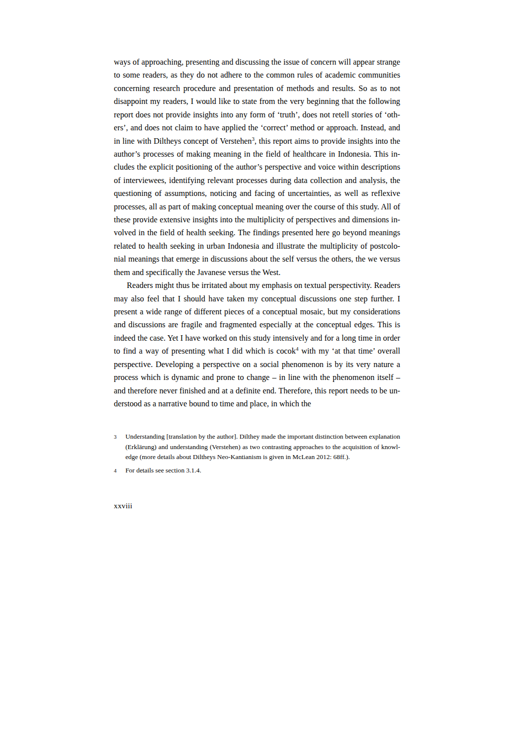ways of approaching, presenting and discussing the issue of concern will appear strange to some readers, as they do not adhere to the common rules of academic communities concerning research procedure and presentation of methods and results. So as to not disappoint my readers, I would like to state from the very beginning that the following report does not provide insights into any form of ‘truth’, does not retell stories of ‘others’, and does not claim to have applied the ‘correct’ method or approach. Instead, and in line with Diltheys concept of Verstehen3, this report aims to provide insights into the author’s processes of making meaning in the field of healthcare in Indonesia. This includes the explicit positioning of the author’s perspective and voice within descriptions of interviewees, identifying relevant processes during data collection and analysis, the questioning of assumptions, noticing and facing of uncertainties, as well as reflexive processes, all as part of making conceptual meaning over the course of this study. All of these provide extensive insights into the multiplicity of perspectives and dimensions involved in the field of health seeking. The findings presented here go beyond meanings related to health seeking in urban Indonesia and illustrate the multiplicity of postcolonial meanings that emerge in discussions about the self versus the others, the we versus them and specifically the Javanese versus the West.
Readers might thus be irritated about my emphasis on textual perspectivity. Readers may also feel that I should have taken my conceptual discussions one step further. I present a wide range of different pieces of a conceptual mosaic, but my considerations and discussions are fragile and fragmented especially at the conceptual edges. This is indeed the case. Yet I have worked on this study intensively and for a long time in order to find a way of presenting what I did which is cocok4 with my ‘at that time’ overall perspective. Developing a perspective on a social phenomenon is by its very nature a process which is dynamic and prone to change – in line with the phenomenon itself – and therefore never finished and at a definite end. Therefore, this report needs to be understood as a narrative bound to time and place, in which the
3 Understanding [translation by the author]. Dilthey made the important distinction between explanation (Erklärung) and understanding (Verstehen) as two contrasting approaches to the acquisition of knowledge (more details about Diltheys Neo-Kantianism is given in McLean 2012: 68ff.).
4 For details see section 3.1.4.
xxviii